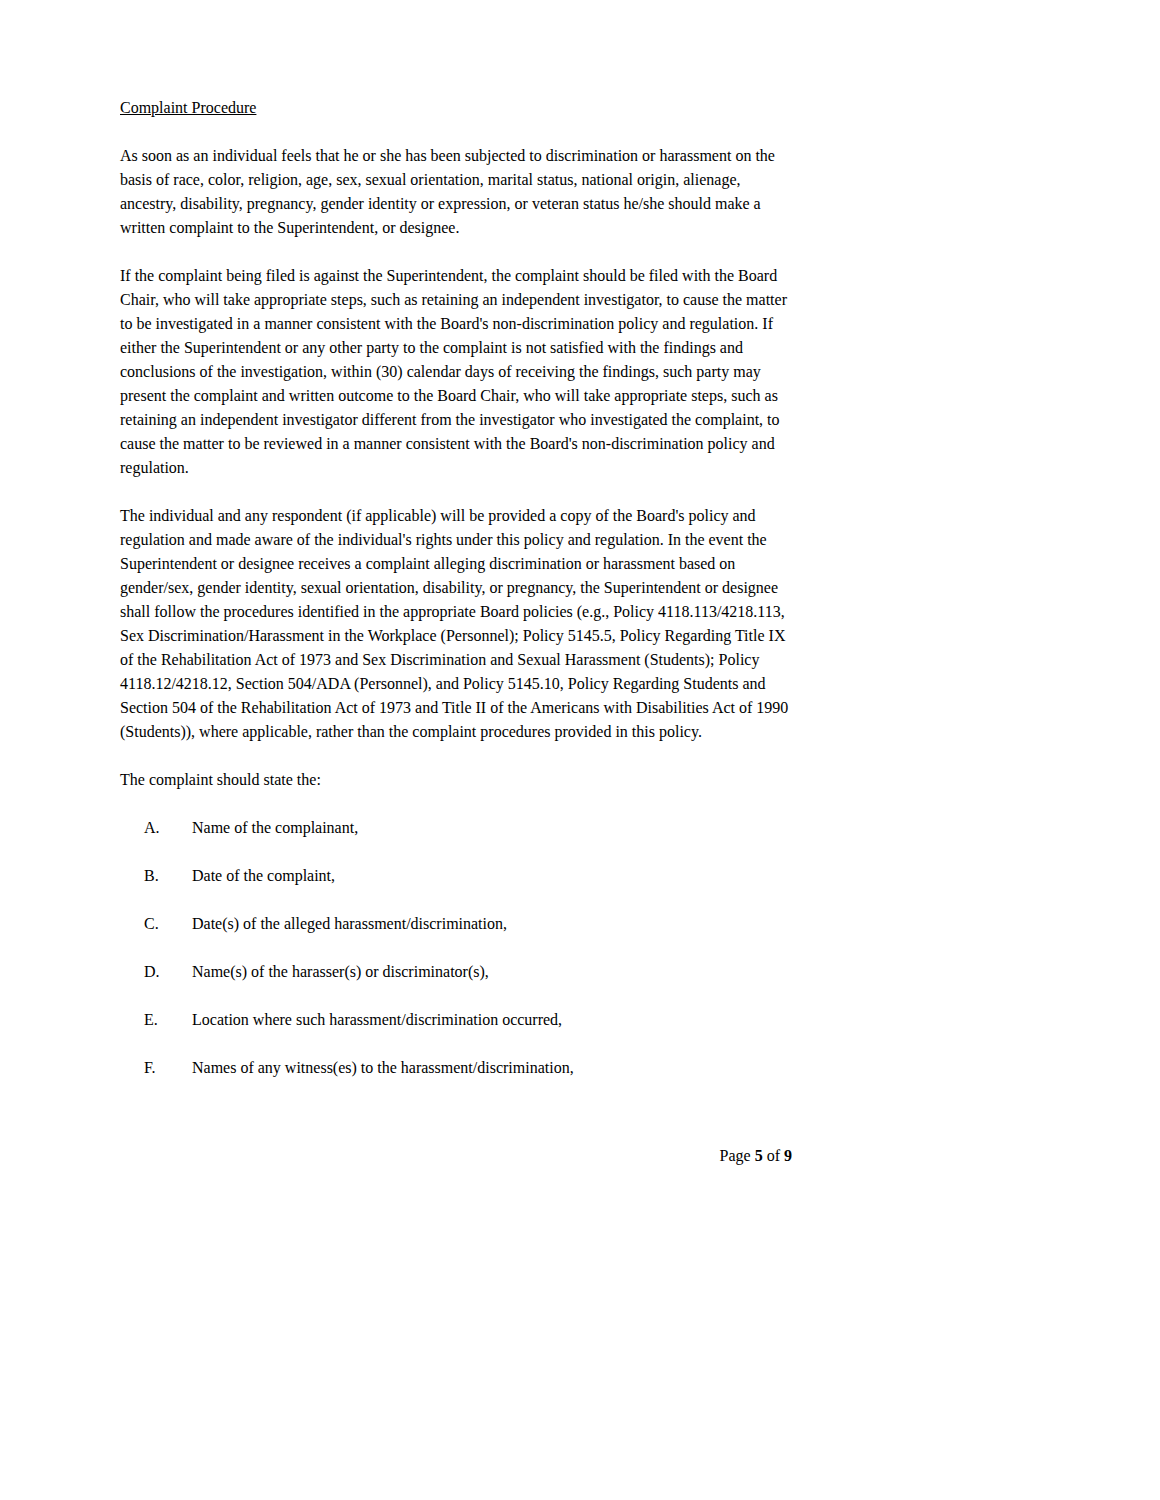Complaint Procedure
As soon as an individual feels that he or she has been subjected to discrimination or harassment on the basis of race, color, religion, age, sex, sexual orientation, marital status, national origin, alienage, ancestry, disability, pregnancy, gender identity or expression, or veteran status he/she should make a written complaint to the Superintendent, or designee.
If the complaint being filed is against the Superintendent, the complaint should be filed with the Board Chair, who will take appropriate steps, such as retaining an independent investigator, to cause the matter to be investigated in a manner consistent with the Board's non-discrimination policy and regulation. If either the Superintendent or any other party to the complaint is not satisfied with the findings and conclusions of the investigation, within (30) calendar days of receiving the findings, such party may present the complaint and written outcome to the Board Chair, who will take appropriate steps, such as retaining an independent investigator different from the investigator who investigated the complaint, to cause the matter to be reviewed in a manner consistent with the Board's non-discrimination policy and regulation.
The individual and any respondent (if applicable) will be provided a copy of the Board's policy and regulation and made aware of the individual's rights under this policy and regulation. In the event the Superintendent or designee receives a complaint alleging discrimination or harassment based on gender/sex, gender identity, sexual orientation, disability, or pregnancy, the Superintendent or designee shall follow the procedures identified in the appropriate Board policies (e.g., Policy 4118.113/4218.113, Sex Discrimination/Harassment in the Workplace (Personnel); Policy 5145.5, Policy Regarding Title IX of the Rehabilitation Act of 1973 and Sex Discrimination and Sexual Harassment (Students); Policy 4118.12/4218.12, Section 504/ADA (Personnel), and Policy 5145.10, Policy Regarding Students and Section 504 of the Rehabilitation Act of 1973 and Title II of the Americans with Disabilities Act of 1990 (Students)), where applicable, rather than the complaint procedures provided in this policy.
The complaint should state the:
A. Name of the complainant,
B. Date of the complaint,
C. Date(s) of the alleged harassment/discrimination,
D. Name(s) of the harasser(s) or discriminator(s),
E. Location where such harassment/discrimination occurred,
F. Names of any witness(es) to the harassment/discrimination,
Page 5 of 9